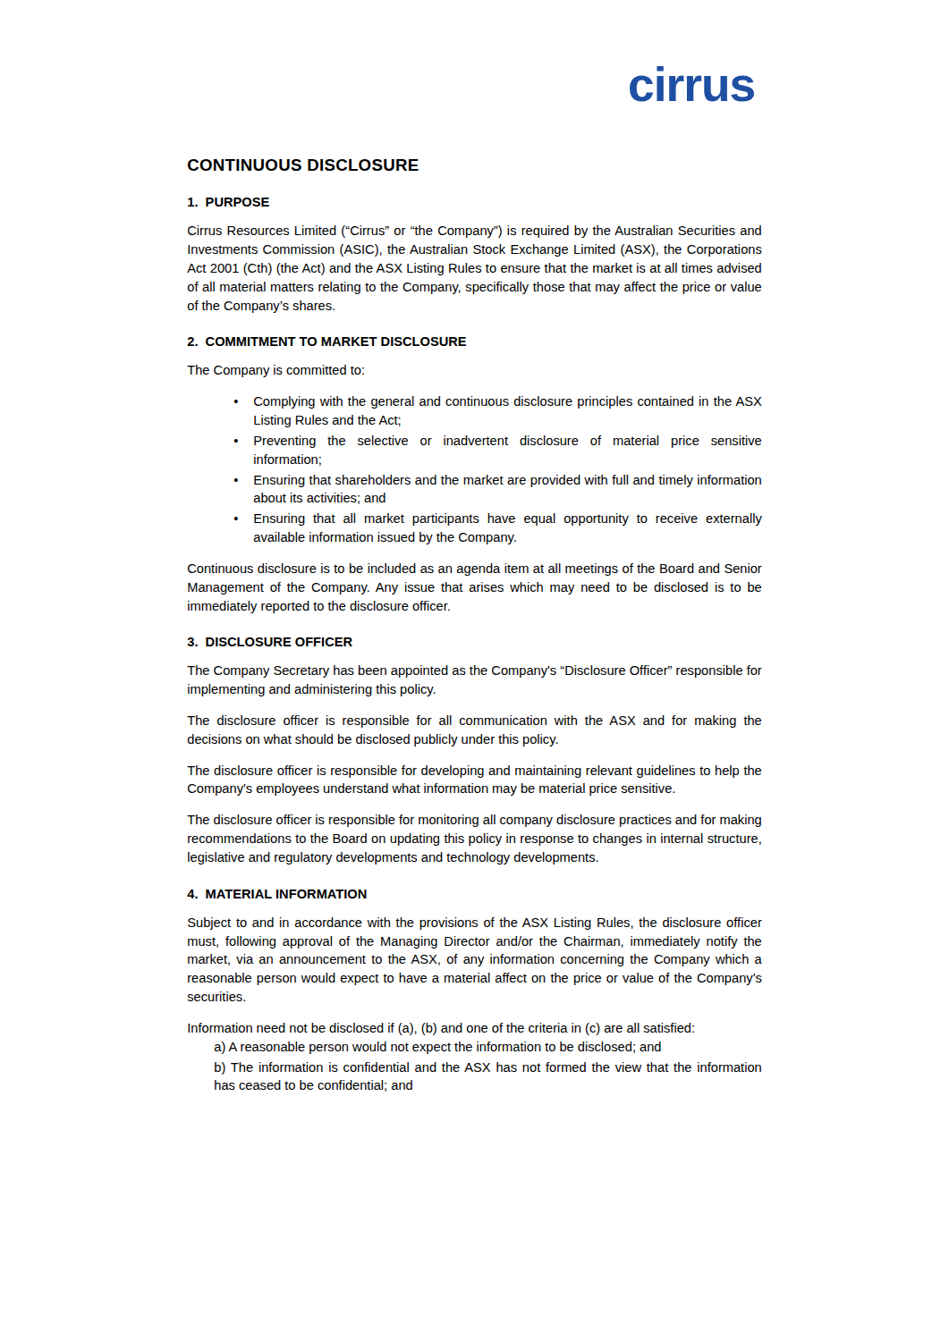cirrus
CONTINUOUS DISCLOSURE
1. PURPOSE
Cirrus Resources Limited (“Cirrus” or “the Company”) is required by the Australian Securities and Investments Commission (ASIC), the Australian Stock Exchange Limited (ASX), the Corporations Act 2001 (Cth) (the Act) and the ASX Listing Rules to ensure that the market is at all times advised of all material matters relating to the Company, specifically those that may affect the price or value of the Company’s shares.
2. COMMITMENT TO MARKET DISCLOSURE
The Company is committed to:
Complying with the general and continuous disclosure principles contained in the ASX Listing Rules and the Act;
Preventing the selective or inadvertent disclosure of material price sensitive information;
Ensuring that shareholders and the market are provided with full and timely information about its activities; and
Ensuring that all market participants have equal opportunity to receive externally available information issued by the Company.
Continuous disclosure is to be included as an agenda item at all meetings of the Board and Senior Management of the Company. Any issue that arises which may need to be disclosed is to be immediately reported to the disclosure officer.
3. DISCLOSURE OFFICER
The Company Secretary has been appointed as the Company's “Disclosure Officer” responsible for implementing and administering this policy.
The disclosure officer is responsible for all communication with the ASX and for making the decisions on what should be disclosed publicly under this policy.
The disclosure officer is responsible for developing and maintaining relevant guidelines to help the Company's employees understand what information may be material price sensitive.
The disclosure officer is responsible for monitoring all company disclosure practices and for making recommendations to the Board on updating this policy in response to changes in internal structure, legislative and regulatory developments and technology developments.
4. MATERIAL INFORMATION
Subject to and in accordance with the provisions of the ASX Listing Rules, the disclosure officer must, following approval of the Managing Director and/or the Chairman, immediately notify the market, via an announcement to the ASX, of any information concerning the Company which a reasonable person would expect to have a material affect on the price or value of the Company's securities.
Information need not be disclosed if (a), (b) and one of the criteria in (c) are all satisfied:
a) A reasonable person would not expect the information to be disclosed; and
b) The information is confidential and the ASX has not formed the view that the information has ceased to be confidential; and